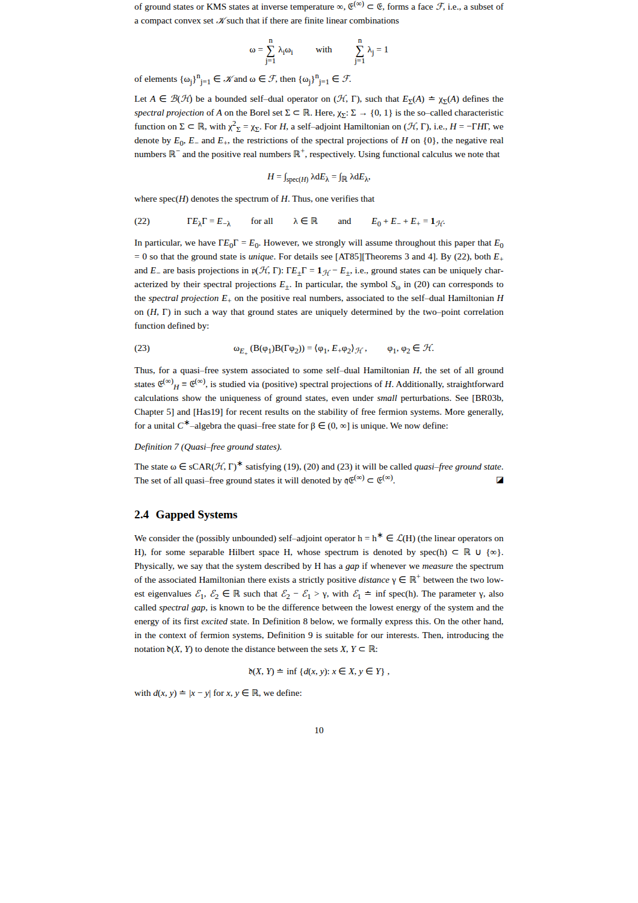of ground states or KMS states at inverse temperature ∞, 𝔈(∞) ⊂ 𝔈, forms a face ℱ, i.e., a subset of a compact convex set 𝒦 such that if there are finite linear combinations
ω = n∑j=1 λiωi with n∑j=1 λj = 1
of elements {ωj}nj=1 ∈ 𝒦 and ω ∈ ℱ, then {ωj}nj=1 ∈ ℱ.
Let A ∈ ℬ(ℋ) be a bounded self–dual operator on (ℋ, Γ), such that EΣ(A) ≐ χΣ(A) defines the spectral projection of A on the Borel set Σ ⊂ ℝ. Here, χΣ: Σ → {0, 1} is the so–called characteristic function on Σ ⊂ ℝ, with χ2Σ = χΣ. For H, a self–adjoint Hamiltonian on (ℋ, Γ), i.e., H = −ΓHΓ, we denote by E0, E− and E+, the restrictions of the spectral projections of H on {0}, the negative real numbers ℝ− and the positive real numbers ℝ+, respectively. Using functional calculus we note that
H = ∫spec(H) λdEλ = ∫ℝ λdEλ,
where spec(H) denotes the spectrum of H. Thus, one verifies that
(22) ΓEλΓ = E−λ for all λ ∈ ℝ and E0 + E− + E+ = 1ℋ.
In particular, we have ΓE0Γ = E0. However, we strongly will assume throughout this paper that E0 = 0 so that the ground state is unique. For details see [AT85][Theorems 3 and 4]. By (22), both E+ and E− are basis projections in 𝔭(ℋ, Γ): ΓE±Γ = 1ℋ − E±, i.e., ground states can be uniquely characterized by their spectral projections E±. In particular, the symbol Sω in (20) can corresponds to the spectral projection E+ on the positive real numbers, associated to the self–dual Hamiltonian H on (H, Γ) in such a way that ground states are uniquely determined by the two–point correlation function defined by:
(23) ωE+ (B(φ1)B(Γφ2)) = ⟨φ1, E+φ2⟩ℋ , φ1, φ2 ∈ ℋ.
Thus, for a quasi–free system associated to some self–dual Hamiltonian H, the set of all ground states 𝔈(∞)H ≡ 𝔈(∞), is studied via (positive) spectral projections of H. Additionally, straightforward calculations show the uniqueness of ground states, even under small perturbations. See [BR03b, Chapter 5] and [Has19] for recent results on the stability of free fermion systems. More generally, for a unital C∗–algebra the quasi–free state for β ∈ (0, ∞] is unique. We now define:
Definition 7 (Quasi–free ground states).
The state ω ∈ sCAR(ℋ, Γ)∗ satisfying (19), (20) and (23) it will be called quasi–free ground state. The set of all quasi–free ground states it will denoted by 𝔮𝔈(∞) ⊂ 𝔈(∞).◪
2.4 Gapped Systems
We consider the (possibly unbounded) self–adjoint operator h = h∗ ∈ ℒ(H) (the linear operators on H), for some separable Hilbert space H, whose spectrum is denoted by spec(h) ⊂ ℝ ∪ {∞}. Physically, we say that the system described by H has a gap if whenever we measure the spectrum of the associated Hamiltonian there exists a strictly positive distance γ ∈ ℝ+ between the two lowest eigenvalues ℰ1, ℰ2 ∈ ℝ such that ℰ2 − ℰ1 > γ, with ℰ1 ≐ inf spec(h). The parameter γ, also called spectral gap, is known to be the difference between the lowest energy of the system and the energy of its first excited state. In Definition 8 below, we formally express this. On the other hand, in the context of fermion systems, Definition 9 is suitable for our interests. Then, introducing the notation 𝔡(X, Y) to denote the distance between the sets X, Y ⊂ ℝ:
𝔡(X, Y) ≐ inf {d(x, y): x ∈ X, y ∈ Y} ,
with d(x, y) ≐ |x − y| for x, y ∈ ℝ, we define:
10